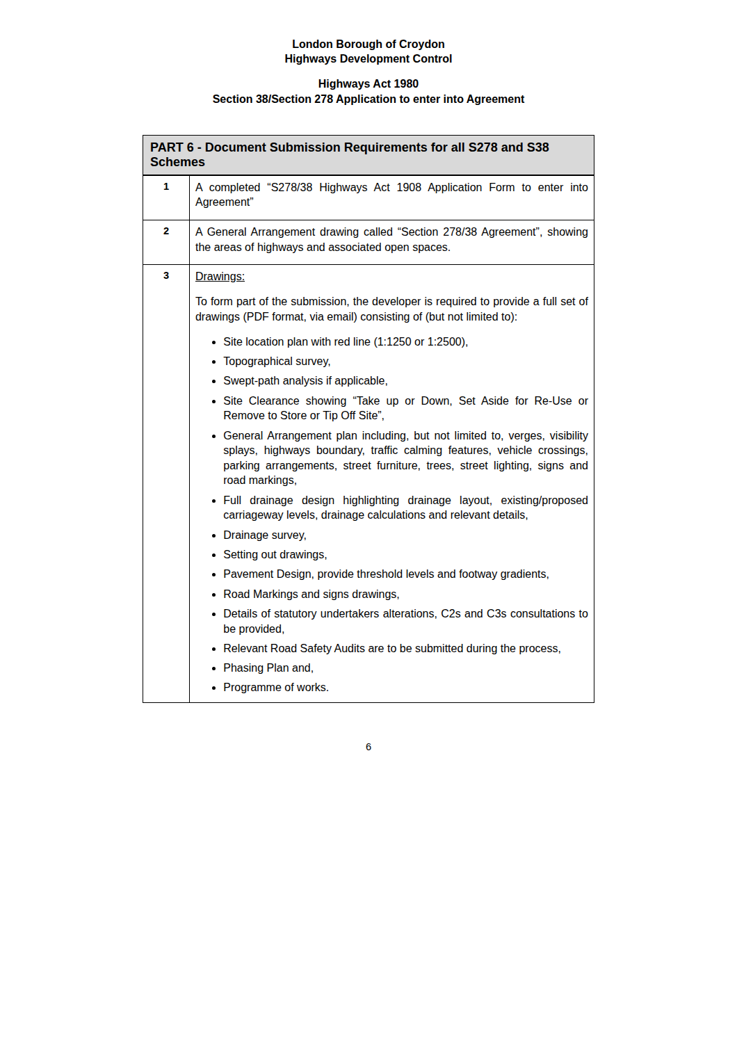London Borough of Croydon Highways Development Control Highways Act 1980 Section 38/Section 278 Application to enter into Agreement
PART 6 - Document Submission Requirements for all S278 and S38 Schemes
| 1 | A completed “S278/38 Highways Act 1908 Application Form to enter into Agreement” |
| 2 | A General Arrangement drawing called “Section 278/38 Agreement”, showing the areas of highways and associated open spaces. |
| 3 | Drawings: To form part of the submission, the developer is required to provide a full set of drawings (PDF format, via email) consisting of (but not limited to): Site location plan with red line (1:1250 or 1:2500), Topographical survey, Swept-path analysis if applicable, Site Clearance showing “Take up or Down, Set Aside for Re-Use or Remove to Store or Tip Off Site”, General Arrangement plan including, but not limited to, verges, visibility splays, highways boundary, traffic calming features, vehicle crossings, parking arrangements, street furniture, trees, street lighting, signs and road markings, Full drainage design highlighting drainage layout, existing/proposed carriageway levels, drainage calculations and relevant details, Drainage survey, Setting out drawings, Pavement Design, provide threshold levels and footway gradients, Road Markings and signs drawings, Details of statutory undertakers alterations, C2s and C3s consultations to be provided, Relevant Road Safety Audits are to be submitted during the process, Phasing Plan and, Programme of works. |
6